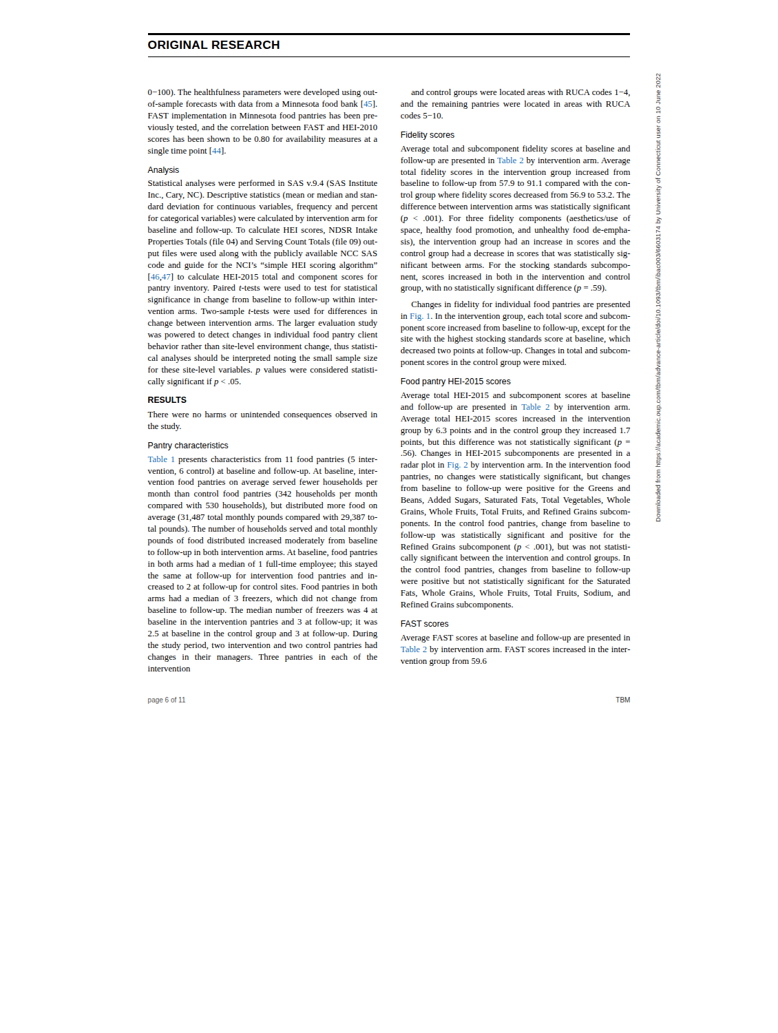Original Research
Downloaded from https://academic.oup.com/tbm/advance-article/doi/10.1093/tbm/ibac003/6603174 by University of Connecticut user on 10 June 2022
0−100). The healthfulness parameters were developed using out-of-sample forecasts with data from a Minnesota food bank [45]. FAST implementation in Minnesota food pantries has been previously tested, and the correlation between FAST and HEI-2010 scores has been shown to be 0.80 for availability measures at a single time point [44].
Analysis
Statistical analyses were performed in SAS v.9.4 (SAS Institute Inc., Cary, NC). Descriptive statistics (mean or median and standard deviation for continuous variables, frequency and percent for categorical variables) were calculated by intervention arm for baseline and follow-up. To calculate HEI scores, NDSR Intake Properties Totals (file 04) and Serving Count Totals (file 09) output files were used along with the publicly available NCC SAS code and guide for the NCI’s “simple HEI scoring algorithm” [46,47] to calculate HEI-2015 total and component scores for pantry inventory. Paired t-tests were used to test for statistical significance in change from baseline to follow-up within intervention arms. Two-sample t-tests were used for differences in change between intervention arms. The larger evaluation study was powered to detect changes in individual food pantry client behavior rather than site-level environment change, thus statistical analyses should be interpreted noting the small sample size for these site-level variables. p values were considered statistically significant if p < .05.
Results
There were no harms or unintended consequences observed in the study.
Pantry characteristics
Table 1 presents characteristics from 11 food pantries (5 intervention, 6 control) at baseline and follow-up. At baseline, intervention food pantries on average served fewer households per month than control food pantries (342 households per month compared with 530 households), but distributed more food on average (31,487 total monthly pounds compared with 29,387 total pounds). The number of households served and total monthly pounds of food distributed increased moderately from baseline to follow-up in both intervention arms. At baseline, food pantries in both arms had a median of 1 full-time employee; this stayed the same at follow-up for intervention food pantries and increased to 2 at follow-up for control sites. Food pantries in both arms had a median of 3 freezers, which did not change from baseline to follow-up. The median number of freezers was 4 at baseline in the intervention pantries and 3 at follow-up; it was 2.5 at baseline in the control group and 3 at follow-up. During the study period, two intervention and two control pantries had changes in their managers. Three pantries in each of the intervention
and control groups were located areas with RUCA codes 1−4, and the remaining pantries were located in areas with RUCA codes 5−10.
Fidelity scores
Average total and subcomponent fidelity scores at baseline and follow-up are presented in Table 2 by intervention arm. Average total fidelity scores in the intervention group increased from baseline to follow-up from 57.9 to 91.1 compared with the control group where fidelity scores decreased from 56.9 to 53.2. The difference between intervention arms was statistically significant (p < .001). For three fidelity components (aesthetics/use of space, healthy food promotion, and unhealthy food de-emphasis), the intervention group had an increase in scores and the control group had a decrease in scores that was statistically significant between arms. For the stocking standards subcomponent, scores increased in both in the intervention and control group, with no statistically significant difference (p = .59).
Changes in fidelity for individual food pantries are presented in Fig. 1. In the intervention group, each total score and subcomponent score increased from baseline to follow-up, except for the site with the highest stocking standards score at baseline, which decreased two points at follow-up. Changes in total and subcomponent scores in the control group were mixed.
Food pantry HEI-2015 scores
Average total HEI-2015 and subcomponent scores at baseline and follow-up are presented in Table 2 by intervention arm. Average total HEI-2015 scores increased in the intervention group by 6.3 points and in the control group they increased 1.7 points, but this difference was not statistically significant (p = .56). Changes in HEI-2015 subcomponents are presented in a radar plot in Fig. 2 by intervention arm. In the intervention food pantries, no changes were statistically significant, but changes from baseline to follow-up were positive for the Greens and Beans, Added Sugars, Saturated Fats, Total Vegetables, Whole Grains, Whole Fruits, Total Fruits, and Refined Grains subcomponents. In the control food pantries, change from baseline to follow-up was statistically significant and positive for the Refined Grains subcomponent (p < .001), but was not statistically significant between the intervention and control groups. In the control food pantries, changes from baseline to follow-up were positive but not statistically significant for the Saturated Fats, Whole Grains, Whole Fruits, Total Fruits, Sodium, and Refined Grains subcomponents.
FAST scores
Average FAST scores at baseline and follow-up are presented in Table 2 by intervention arm. FAST scores increased in the intervention group from 59.6
page 6 of 11 TBM